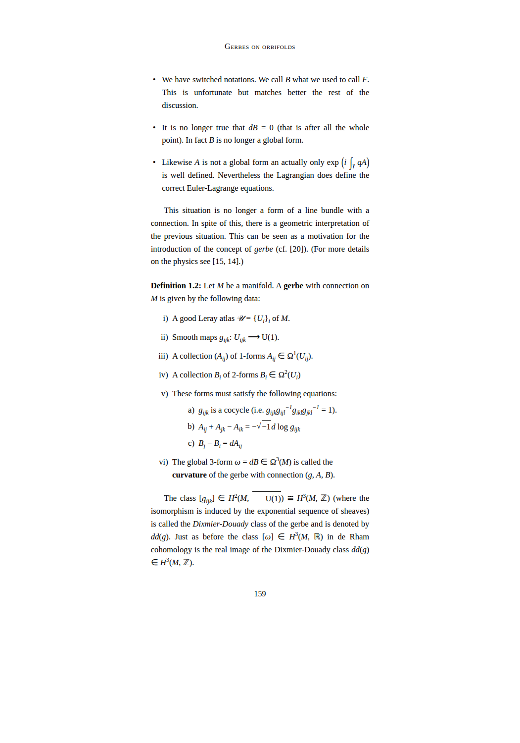Gerbes on orbifolds
We have switched notations. We call B what we used to call F. This is unfortunate but matches better the rest of the discussion.
It is no longer true that dB = 0 (that is after all the whole point). In fact B is no longer a global form.
Likewise A is not a global form an actually only exp (i ∫γ qA) is well defined. Nevertheless the Lagrangian does define the correct Euler-Lagrange equations.
This situation is no longer a form of a line bundle with a connection. In spite of this, there is a geometric interpretation of the previous situation. This can be seen as a motivation for the introduction of the concept of gerbe (cf. [20]). (For more details on the physics see [15, 14].)
Definition 1.2: Let M be a manifold. A gerbe with connection on M is given by the following data:
A good Leray atlas 𝒰 = {Ui}i of M.
Smooth maps gijk: Uijk ⟶ U(1).
A collection (Aij) of 1-forms Aij ∈ Ω1(Uij).
A collection Bi of 2-forms Bi ∈ Ω2(Ui)
These forms must satisfy the following equations:
gijk is a cocycle (i.e. gijkgijl−1giklgjkl−1 = 1).
Aij + Ajk − Aik = −−1 d log gijk
Bj − Bi = dAij
The global 3-form ω = dB ∈ Ω3(M) is called the curvature of the gerbe with connection (g, A, B).
The class [gijk] ∈ H2(M, U(1)) ≅ H3(M, ℤ) (where the isomorphism is induced by the exponential sequence of sheaves) is called the Dixmier-Douady class of the gerbe and is denoted by dd(g). Just as before the class [ω] ∈ H3(M, ℝ) in de Rham cohomology is the real image of the Dixmier-Douady class dd(g) ∈ H3(M, ℤ).
159